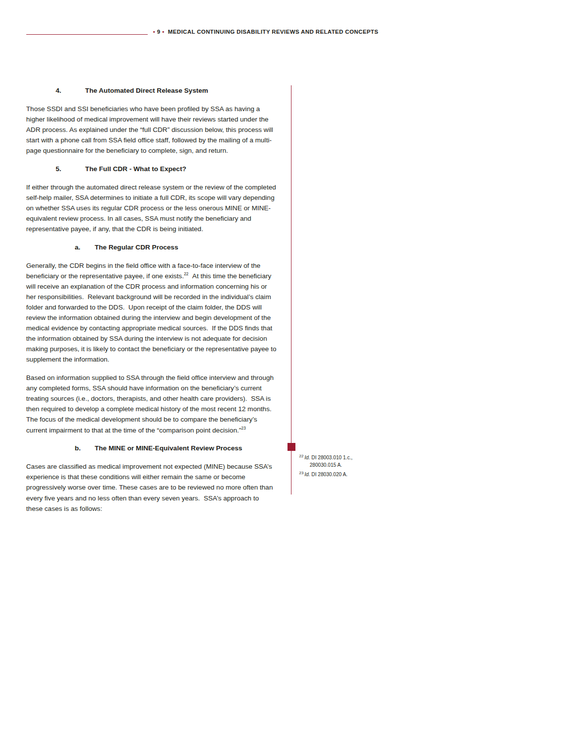• 9 • Medical Continuing Disability Reviews and Related Concepts
4. The Automated Direct Release System
Those SSDI and SSI beneficiaries who have been profiled by SSA as having a higher likelihood of medical improvement will have their reviews started under the ADR process. As explained under the “full CDR” discussion below, this process will start with a phone call from SSA field office staff, followed by the mailing of a multi-page questionnaire for the beneficiary to complete, sign, and return.
5. The Full CDR - What to Expect?
If either through the automated direct release system or the review of the completed self-help mailer, SSA determines to initiate a full CDR, its scope will vary depending on whether SSA uses its regular CDR process or the less onerous MINE or MINE-equivalent review process. In all cases, SSA must notify the beneficiary and representative payee, if any, that the CDR is being initiated.
a. The Regular CDR Process
Generally, the CDR begins in the field office with a face-to-face interview of the beneficiary or the representative payee, if one exists.22 At this time the beneficiary will receive an explanation of the CDR process and information concerning his or her responsibilities. Relevant background will be recorded in the individual’s claim folder and forwarded to the DDS. Upon receipt of the claim folder, the DDS will review the information obtained during the interview and begin development of the medical evidence by contacting appropriate medical sources. If the DDS finds that the information obtained by SSA during the interview is not adequate for decision making purposes, it is likely to contact the beneficiary or the representative payee to supplement the information.
Based on information supplied to SSA through the field office interview and through any completed forms, SSA should have information on the beneficiary’s current treating sources (i.e., doctors, therapists, and other health care providers). SSA is then required to develop a complete medical history of the most recent 12 months. The focus of the medical development should be to compare the beneficiary’s current impairment to that at the time of the “comparison point decision.”23
b. The MINE or MINE-Equivalent Review Process
Cases are classified as medical improvement not expected (MINE) because SSA’s experience is that these conditions will either remain the same or become progressively worse over time. These cases are to be reviewed no more often than every five years and no less often than every seven years. SSA’s approach to these cases is as follows:
“A primary objective of the MINE review procedure is to minimize inconvenience to the individual by structuring the review in a manner that is sensitive to the individual’s concerns and needs. Since these impairments are considered
22 Id. DI 28003.010 1.c.,280030.015 A.
23 Id. DI 28030.020 A.